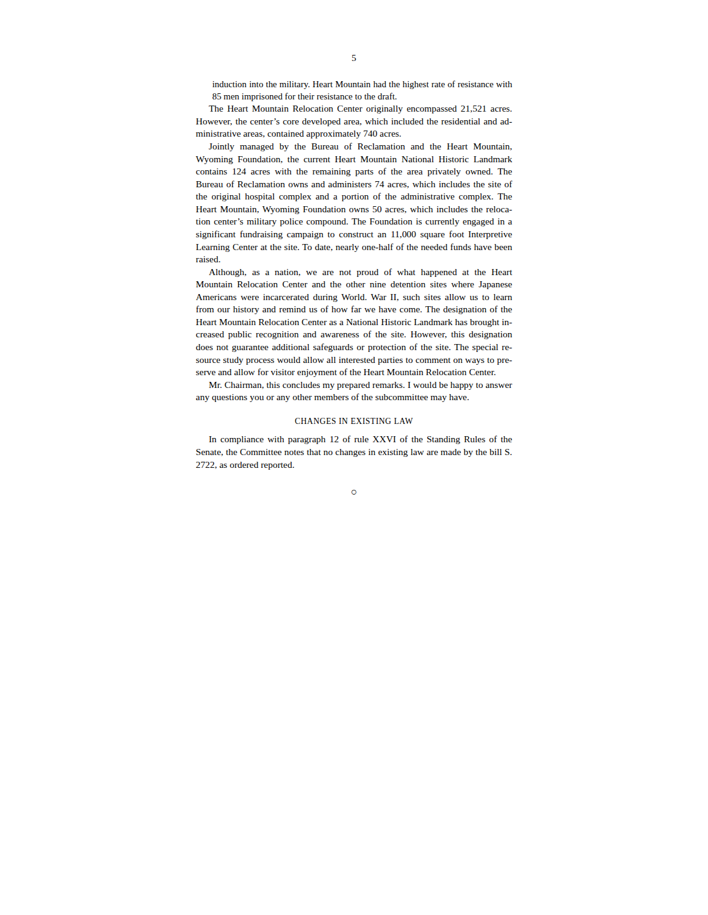5
induction into the military. Heart Mountain had the highest rate of resistance with 85 men imprisoned for their resistance to the draft.
The Heart Mountain Relocation Center originally encompassed 21,521 acres. However, the center’s core developed area, which included the residential and administrative areas, contained approximately 740 acres.
Jointly managed by the Bureau of Reclamation and the Heart Mountain, Wyoming Foundation, the current Heart Mountain National Historic Landmark contains 124 acres with the remaining parts of the area privately owned. The Bureau of Reclamation owns and administers 74 acres, which includes the site of the original hospital complex and a portion of the administrative complex. The Heart Mountain, Wyoming Foundation owns 50 acres, which includes the relocation center’s military police compound. The Foundation is currently engaged in a significant fundraising campaign to construct an 11,000 square foot Interpretive Learning Center at the site. To date, nearly one-half of the needed funds have been raised.
Although, as a nation, we are not proud of what happened at the Heart Mountain Relocation Center and the other nine detention sites where Japanese Americans were incarcerated during World. War II, such sites allow us to learn from our history and remind us of how far we have come. The designation of the Heart Mountain Relocation Center as a National Historic Landmark has brought increased public recognition and awareness of the site. However, this designation does not guarantee additional safeguards or protection of the site. The special resource study process would allow all interested parties to comment on ways to preserve and allow for visitor enjoyment of the Heart Mountain Relocation Center.
Mr. Chairman, this concludes my prepared remarks. I would be happy to answer any questions you or any other members of the subcommittee may have.
Changes in Existing Law
In compliance with paragraph 12 of rule XXVI of the Standing Rules of the Senate, the Committee notes that no changes in existing law are made by the bill S. 2722, as ordered reported.
○